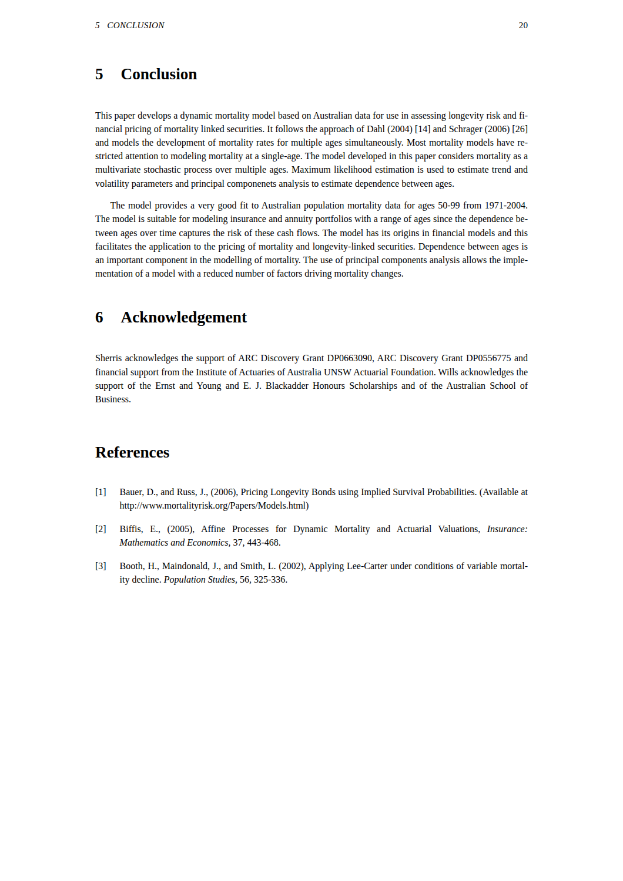5 CONCLUSION 20
5 Conclusion
This paper develops a dynamic mortality model based on Australian data for use in assessing longevity risk and financial pricing of mortality linked securities. It follows the approach of Dahl (2004) [14] and Schrager (2006) [26] and models the development of mortality rates for multiple ages simultaneously. Most mortality models have restricted attention to modeling mortality at a single-age. The model developed in this paper considers mortality as a multivariate stochastic process over multiple ages. Maximum likelihood estimation is used to estimate trend and volatility parameters and principal componenets analysis to estimate dependence between ages.
The model provides a very good fit to Australian population mortality data for ages 50-99 from 1971-2004. The model is suitable for modeling insurance and annuity portfolios with a range of ages since the dependence between ages over time captures the risk of these cash flows. The model has its origins in financial models and this facilitates the application to the pricing of mortality and longevity-linked securities. Dependence between ages is an important component in the modelling of mortality. The use of principal components analysis allows the implementation of a model with a reduced number of factors driving mortality changes.
6 Acknowledgement
Sherris acknowledges the support of ARC Discovery Grant DP0663090, ARC Discovery Grant DP0556775 and financial support from the Institute of Actuaries of Australia UNSW Actuarial Foundation. Wills acknowledges the support of the Ernst and Young and E. J. Blackadder Honours Scholarships and of the Australian School of Business.
References
[1] Bauer, D., and Russ, J., (2006), Pricing Longevity Bonds using Implied Survival Probabilities. (Available at http://www.mortalityrisk.org/Papers/Models.html)
[2] Biffis, E., (2005), Affine Processes for Dynamic Mortality and Actuarial Valuations, Insurance: Mathematics and Economics, 37, 443-468.
[3] Booth, H., Maindonald, J., and Smith, L. (2002), Applying Lee-Carter under conditions of variable mortality decline. Population Studies, 56, 325-336.